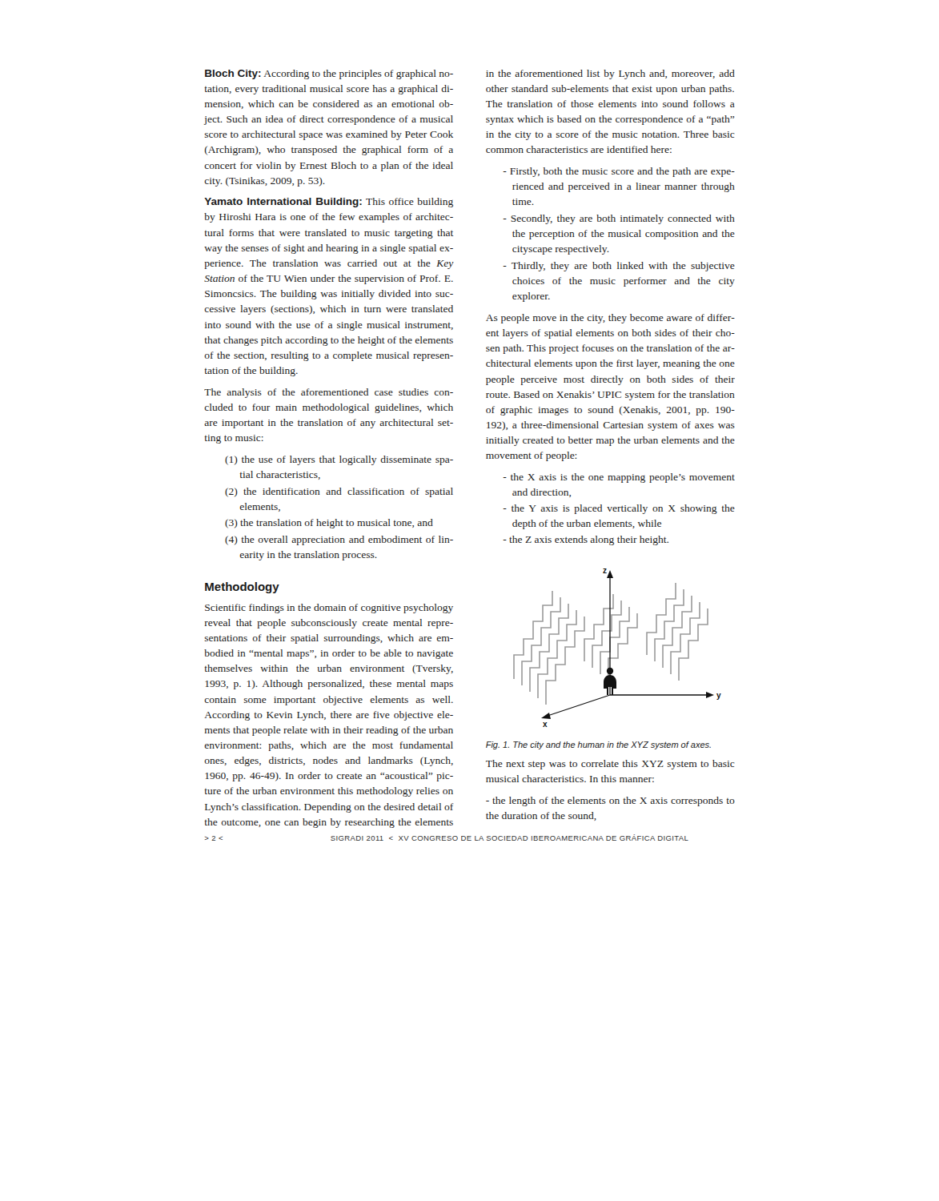Bloch City: According to the principles of graphical notation, every traditional musical score has a graphical dimension, which can be considered as an emotional object. Such an idea of direct correspondence of a musical score to architectural space was examined by Peter Cook (Archigram), who transposed the graphical form of a concert for violin by Ernest Bloch to a plan of the ideal city. (Tsinikas, 2009, p. 53).
Yamato International Building: This office building by Hiroshi Hara is one of the few examples of architectural forms that were translated to music targeting that way the senses of sight and hearing in a single spatial experience. The translation was carried out at the Key Station of the TU Wien under the supervision of Prof. E. Simoncsics. The building was initially divided into successive layers (sections), which in turn were translated into sound with the use of a single musical instrument, that changes pitch according to the height of the elements of the section, resulting to a complete musical representation of the building.
The analysis of the aforementioned case studies concluded to four main methodological guidelines, which are important in the translation of any architectural setting to music:
(1) the use of layers that logically disseminate spatial characteristics,
(2) the identification and classification of spatial elements,
(3) the translation of height to musical tone, and
(4) the overall appreciation and embodiment of linearity in the translation process.
Methodology
Scientific findings in the domain of cognitive psychology reveal that people subconsciously create mental representations of their spatial surroundings, which are embodied in “mental maps”, in order to be able to navigate themselves within the urban environment (Tversky, 1993, p. 1). Although personalized, these mental maps contain some important objective elements as well. According to Kevin Lynch, there are five objective elements that people relate with in their reading of the urban environment: paths, which are the most fundamental ones, edges, districts, nodes and landmarks (Lynch, 1960, pp. 46-49). In order to create an “acoustical” picture of the urban environment this methodology relies on Lynch’s classification. Depending on the desired detail of the outcome, one can begin by researching the elements in the aforementioned list by Lynch and, moreover, add other standard sub-elements that exist upon urban paths. The translation of those elements into sound follows a syntax which is based on the correspondence of a “path” in the city to a score of the music notation. Three basic common characteristics are identified here:
- Firstly, both the music score and the path are experienced and perceived in a linear manner through time.
- Secondly, they are both intimately connected with the perception of the musical composition and the cityscape respectively.
- Thirdly, they are both linked with the subjective choices of the music performer and the city explorer.
As people move in the city, they become aware of different layers of spatial elements on both sides of their chosen path. This project focuses on the translation of the architectural elements upon the first layer, meaning the one people perceive most directly on both sides of their route. Based on Xenakis’ UPIC system for the translation of graphic images to sound (Xenakis, 2001, pp. 190-192), a three-dimensional Cartesian system of axes was initially created to better map the urban elements and the movement of people:
- the X axis is the one mapping people’s movement and direction,
- the Y axis is placed vertically on X showing the depth of the urban elements, while
- the Z axis extends along their height.
z y x
Fig. 1. The city and the human in the XYZ system of axes.
The next step was to correlate this XYZ system to basic musical characteristics. In this manner:
- the length of the elements on the X axis corresponds to the duration of the sound,
> 2 < SIGRADI 2011 < XV CONGRESO DE LA SOCIEDAD IBEROAMERICANA DE GRÁFICA DIGITAL